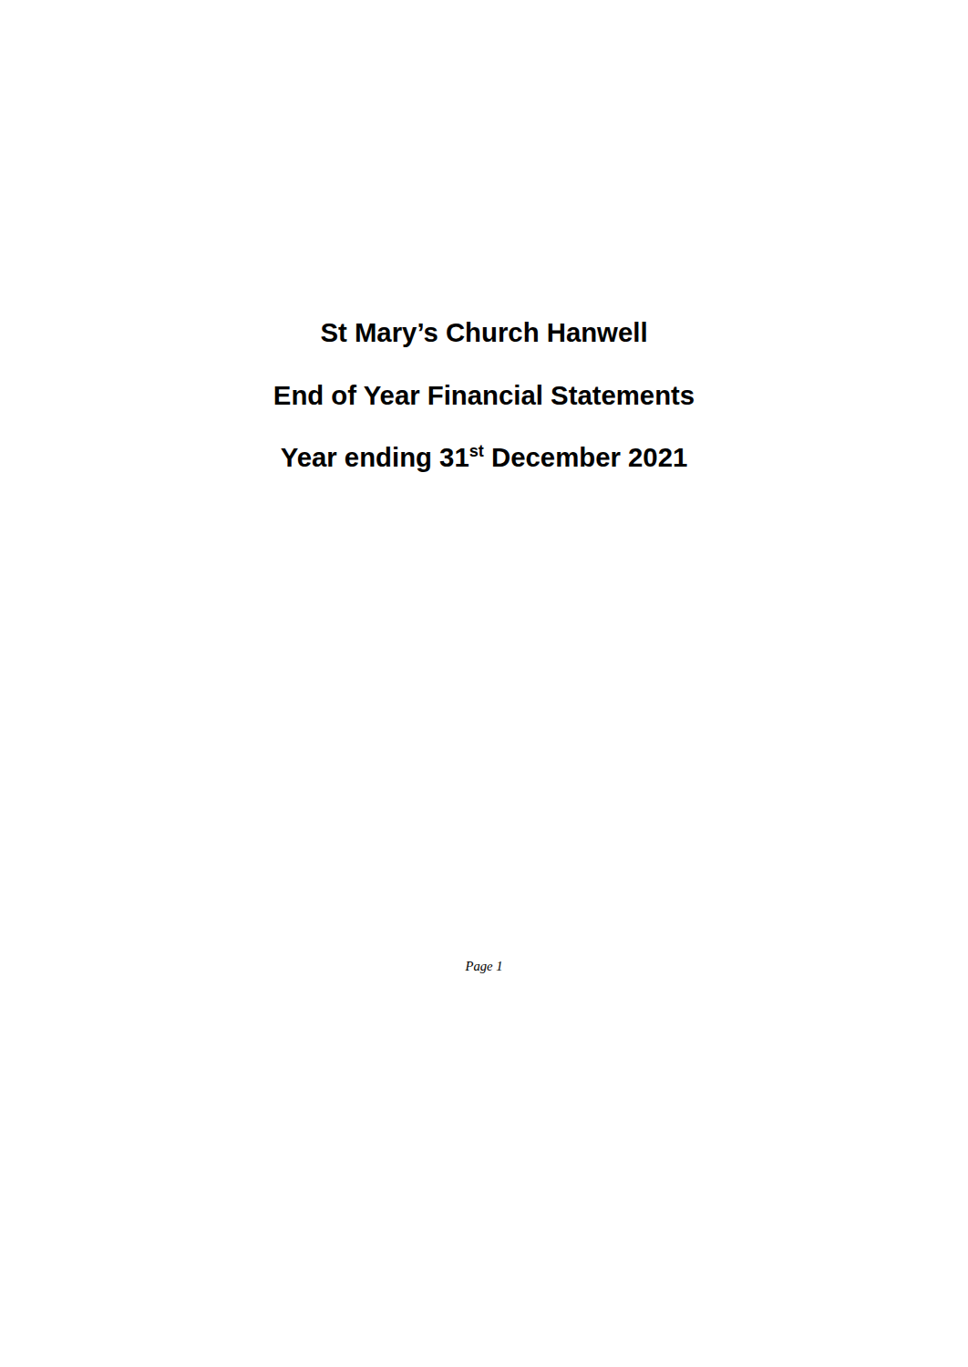St Mary’s Church Hanwell
End of Year Financial Statements
Year ending 31st December 2021
Page 1